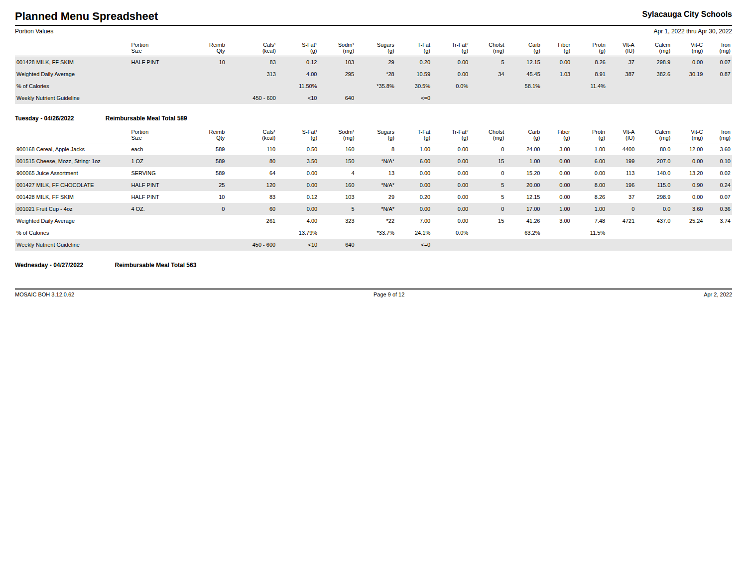Planned Menu Spreadsheet
Sylacauga City Schools
Portion Values Apr 1, 2022 thru Apr 30, 2022
| | Portion Size | Reimb Qty | Cals¹ (kcal) | S-Fat¹ (g) | Sodm¹ (mg) | Sugars (g) | T-Fat (g) | Tr-Fat² (g) | Cholst (mg) | Carb (g) | Fiber (g) | Protn (g) | Vlt-A (IU) | Calcm (mg) | Vit-C (mg) | Iron (mg) |
| --- | --- | --- | --- | --- | --- | --- | --- | --- | --- | --- | --- | --- | --- | --- | --- | --- |
| 001428 MILK, FF SKIM | HALF PINT | 10 | 83 | 0.12 | 103 | 29 | 0.20 | 0.00 | 5 | 12.15 | 0.00 | 8.26 | 37 | 298.9 | 0.00 | 0.07 |
| Weighted Daily Average | | | 313 | 4.00 | 295 | *28 | 10.59 | 0.00 | 34 | 45.45 | 1.03 | 8.91 | 387 | 382.6 | 30.19 | 0.87 |
| % of Calories | | | | 11.50% | | *35.8% | 30.5% | 0.0% | | 58.1% | | 11.4% | | | | |
| Weekly Nutrient Guideline | | | 450 - 600 | <10 | 640 | | <=0 | | | | | | | | | |
Tuesday - 04/26/2022 Reimbursable Meal Total 589
| | Portion Size | Reimb Qty | Cals¹ (kcal) | S-Fat¹ (g) | Sodm¹ (mg) | Sugars (g) | T-Fat (g) | Tr-Fat² (g) | Cholst (mg) | Carb (g) | Fiber (g) | Protn (g) | Vlt-A (IU) | Calcm (mg) | Vit-C (mg) | Iron (mg) |
| --- | --- | --- | --- | --- | --- | --- | --- | --- | --- | --- | --- | --- | --- | --- | --- | --- |
| 900168 Cereal, Apple Jacks | each | 589 | 110 | 0.50 | 160 | 8 | 1.00 | 0.00 | 0 | 24.00 | 3.00 | 1.00 | 4400 | 80.0 | 12.00 | 3.60 |
| 001515 Cheese, Mozz, String: 1oz | 1 OZ | 589 | 80 | 3.50 | 150 | *N/A* | 6.00 | 0.00 | 15 | 1.00 | 0.00 | 6.00 | 199 | 207.0 | 0.00 | 0.10 |
| 900065 Juice Assortment | SERVING | 589 | 64 | 0.00 | 4 | 13 | 0.00 | 0.00 | 0 | 15.20 | 0.00 | 0.00 | 113 | 140.0 | 13.20 | 0.02 |
| 001427 MILK, FF CHOCOLATE | HALF PINT | 25 | 120 | 0.00 | 160 | *N/A* | 0.00 | 0.00 | 5 | 20.00 | 0.00 | 8.00 | 196 | 115.0 | 0.90 | 0.24 |
| 001428 MILK, FF SKIM | HALF PINT | 10 | 83 | 0.12 | 103 | 29 | 0.20 | 0.00 | 5 | 12.15 | 0.00 | 8.26 | 37 | 298.9 | 0.00 | 0.07 |
| 001021 Fruit Cup - 4oz | 4 OZ. | 0 | 60 | 0.00 | 5 | *N/A* | 0.00 | 0.00 | 0 | 17.00 | 1.00 | 1.00 | 0 | 0.0 | 3.60 | 0.36 |
| Weighted Daily Average | | | 261 | 4.00 | 323 | *22 | 7.00 | 0.00 | 15 | 41.26 | 3.00 | 7.48 | 4721 | 437.0 | 25.24 | 3.74 |
| % of Calories | | | | 13.79% | | *33.7% | 24.1% | 0.0% | | 63.2% | | 11.5% | | | | |
| Weekly Nutrient Guideline | | | 450 - 600 | <10 | 640 | | <=0 | | | | | | | | | |
Wednesday - 04/27/2022 Reimbursable Meal Total 563
MOSAIC BOH 3.12.0.62 Apr 2, 2022
Page 9 of 12